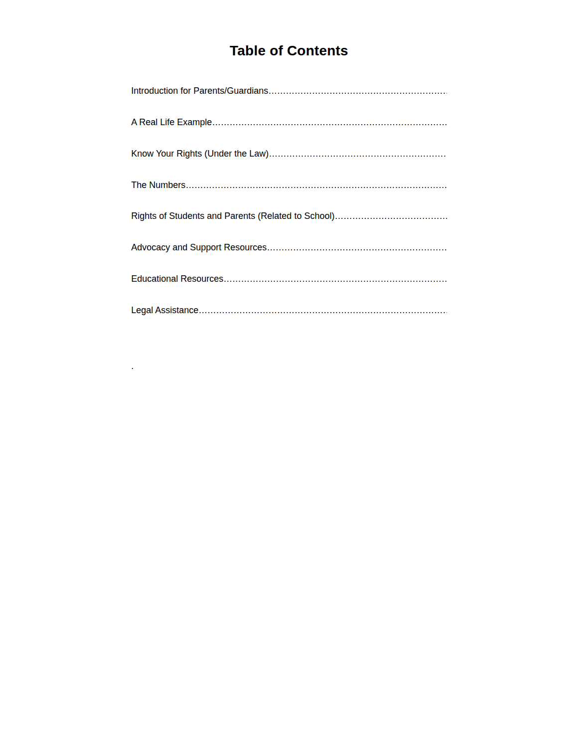Table of Contents
Introduction for Parents/Guardians………………………………………………………………………….. 1
A Real Life Example………………………………………………………………………………………… 2
Know Your Rights (Under the Law)………………………………………………………………………4
The Numbers………………………………………………………………………………………………….. 5
Rights of Students and Parents (Related to School)……………………………………………. 6
Advocacy and Support Resources……………………………………………………………………….. 7
Educational Resources…………………………………………………………………………………………8
Legal Assistance………………………………………………………………………………………………….. 10
.